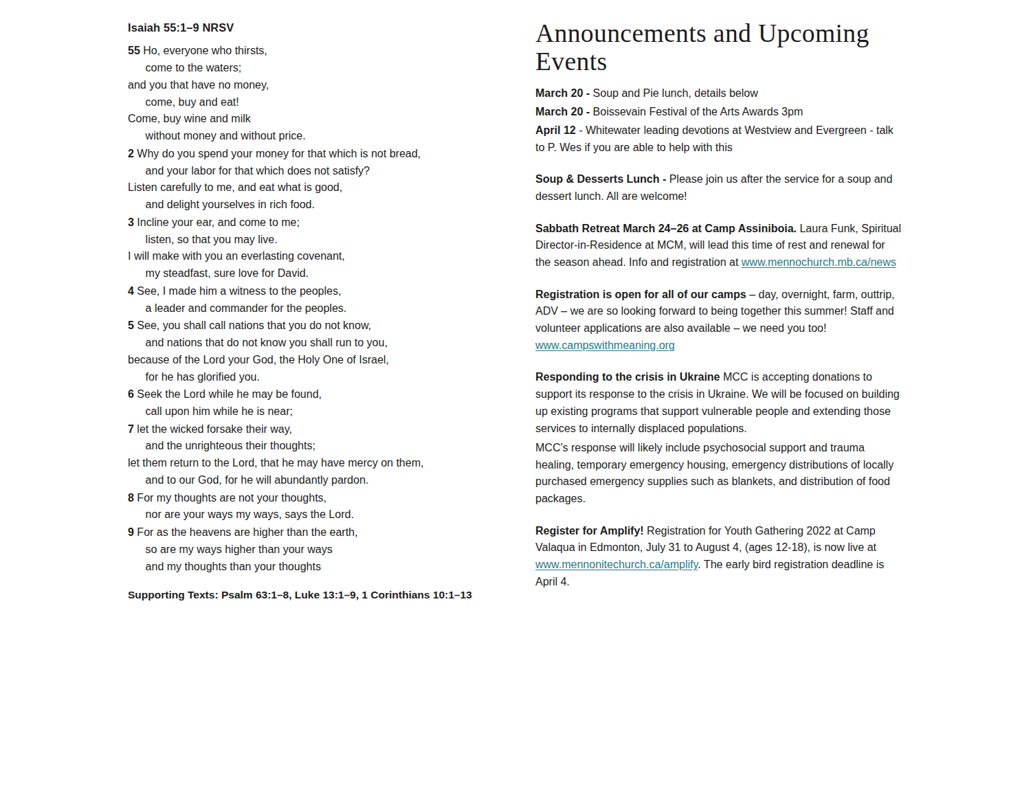Isaiah 55:1–9 NRSV
55 Ho, everyone who thirsts, come to the waters; and you that have no money, come, buy and eat! Come, buy wine and milk without money and without price.
2 Why do you spend your money for that which is not bread, and your labor for that which does not satisfy? Listen carefully to me, and eat what is good, and delight yourselves in rich food.
3 Incline your ear, and come to me; listen, so that you may live. I will make with you an everlasting covenant, my steadfast, sure love for David.
4 See, I made him a witness to the peoples, a leader and commander for the peoples.
5 See, you shall call nations that you do not know, and nations that do not know you shall run to you, because of the Lord your God, the Holy One of Israel, for he has glorified you.
6 Seek the Lord while he may be found, call upon him while he is near;
7 let the wicked forsake their way, and the unrighteous their thoughts; let them return to the Lord, that he may have mercy on them, and to our God, for he will abundantly pardon.
8 For my thoughts are not your thoughts, nor are your ways my ways, says the Lord.
9 For as the heavens are higher than the earth, so are my ways higher than your ways and my thoughts than your thoughts
Supporting Texts: Psalm 63:1–8, Luke 13:1–9, 1 Corinthians 10:1–13
Announcements and Upcoming Events
March 20 - Soup and Pie lunch, details below
March 20 - Boissevain Festival of the Arts Awards 3pm
April 12 - Whitewater leading devotions at Westview and Evergreen - talk to P. Wes if you are able to help with this
Soup & Desserts Lunch - Please join us after the service for a soup and dessert lunch. All are welcome!
Sabbath Retreat March 24–26 at Camp Assiniboia. Laura Funk, Spiritual Director-in-Residence at MCM, will lead this time of rest and renewal for the season ahead. Info and registration at www.mennochurch.mb.ca/news
Registration is open for all of our camps – day, overnight, farm, outtrip, ADV – we are so looking forward to being together this summer! Staff and volunteer applications are also available – we need you too! www.campswithmeaning.org
Responding to the crisis in Ukraine MCC is accepting donations to support its response to the crisis in Ukraine. We will be focused on building up existing programs that support vulnerable people and extending those services to internally displaced populations.
MCC's response will likely include psychosocial support and trauma healing, temporary emergency housing, emergency distributions of locally purchased emergency supplies such as blankets, and distribution of food packages.
Register for Amplify! Registration for Youth Gathering 2022 at Camp Valaqua in Edmonton, July 31 to August 4, (ages 12-18), is now live at www.mennonitechurch.ca/amplify. The early bird registration deadline is April 4.